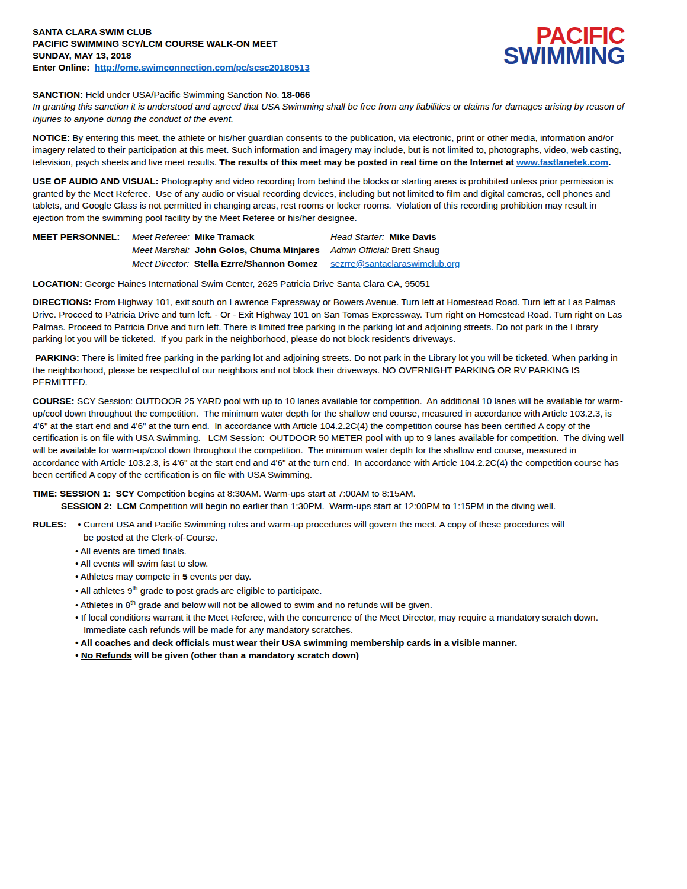SANTA CLARA SWIM CLUB
PACIFIC SWIMMING SCY/LCM COURSE WALK-ON MEET
SUNDAY, MAY 13, 2018
Enter Online: http://ome.swimconnection.com/pc/scsc20180513
PACIFIC SWIMMING
SANCTION: Held under USA/Pacific Swimming Sanction No. 18-066
In granting this sanction it is understood and agreed that USA Swimming shall be free from any liabilities or claims for damages arising by reason of injuries to anyone during the conduct of the event.
NOTICE: By entering this meet, the athlete or his/her guardian consents to the publication, via electronic, print or other media, information and/or imagery related to their participation at this meet. Such information and imagery may include, but is not limited to, photographs, video, web casting, television, psych sheets and live meet results. The results of this meet may be posted in real time on the Internet at www.fastlanetek.com.
USE OF AUDIO AND VISUAL: Photography and video recording from behind the blocks or starting areas is prohibited unless prior permission is granted by the Meet Referee. Use of any audio or visual recording devices, including but not limited to film and digital cameras, cell phones and tablets, and Google Glass is not permitted in changing areas, rest rooms or locker rooms. Violation of this recording prohibition may result in ejection from the swimming pool facility by the Meet Referee or his/her designee.
| MEET PERSONNEL: | Meet Referee: Mike Tramack | Head Starter: Mike Davis |
| | Meet Marshal: John Golos, Chuma Minjares | Admin Official: Brett Shaug |
| | Meet Director: Stella Ezrre/Shannon Gomez | sezrre@santaclaraswimclub.org |
LOCATION: George Haines International Swim Center, 2625 Patricia Drive Santa Clara CA, 95051
DIRECTIONS: From Highway 101, exit south on Lawrence Expressway or Bowers Avenue. Turn left at Homestead Road. Turn left at Las Palmas Drive. Proceed to Patricia Drive and turn left. - Or - Exit Highway 101 on San Tomas Expressway. Turn right on Homestead Road. Turn right on Las Palmas. Proceed to Patricia Drive and turn left. There is limited free parking in the parking lot and adjoining streets. Do not park in the Library parking lot you will be ticketed. If you park in the neighborhood, please do not block resident's driveways.
PARKING: There is limited free parking in the parking lot and adjoining streets. Do not park in the Library lot you will be ticketed. When parking in the neighborhood, please be respectful of our neighbors and not block their driveways. NO OVERNIGHT PARKING OR RV PARKING IS PERMITTED.
COURSE: SCY Session: OUTDOOR 25 YARD pool with up to 10 lanes available for competition. An additional 10 lanes will be available for warm-up/cool down throughout the competition. The minimum water depth for the shallow end course, measured in accordance with Article 103.2.3, is 4'6" at the start end and 4'6" at the turn end. In accordance with Article 104.2.2C(4) the competition course has been certified A copy of the certification is on file with USA Swimming. LCM Session: OUTDOOR 50 METER pool with up to 9 lanes available for competition. The diving well will be available for warm-up/cool down throughout the competition. The minimum water depth for the shallow end course, measured in accordance with Article 103.2.3, is 4'6" at the start end and 4'6" at the turn end. In accordance with Article 104.2.2C(4) the competition course has been certified A copy of the certification is on file with USA Swimming.
TIME: SESSION 1: SCY Competition begins at 8:30AM. Warm-ups start at 7:00AM to 8:15AM.
SESSION 2: LCM Competition will begin no earlier than 1:30PM. Warm-ups start at 12:00PM to 1:15PM in the diving well.
RULES: • Current USA and Pacific Swimming rules and warm-up procedures will govern the meet. A copy of these procedures will
be posted at the Clerk-of-Course.
• All events are timed finals.
• All events will swim fast to slow.
• Athletes may compete in 5 events per day.
• All athletes 9th grade to post grads are eligible to participate.
• Athletes in 8th grade and below will not be allowed to swim and no refunds will be given.
• If local conditions warrant it the Meet Referee, with the concurrence of the Meet Director, may require a mandatory scratch down. Immediate cash refunds will be made for any mandatory scratches.
• All coaches and deck officials must wear their USA swimming membership cards in a visible manner.
• No Refunds will be given (other than a mandatory scratch down)